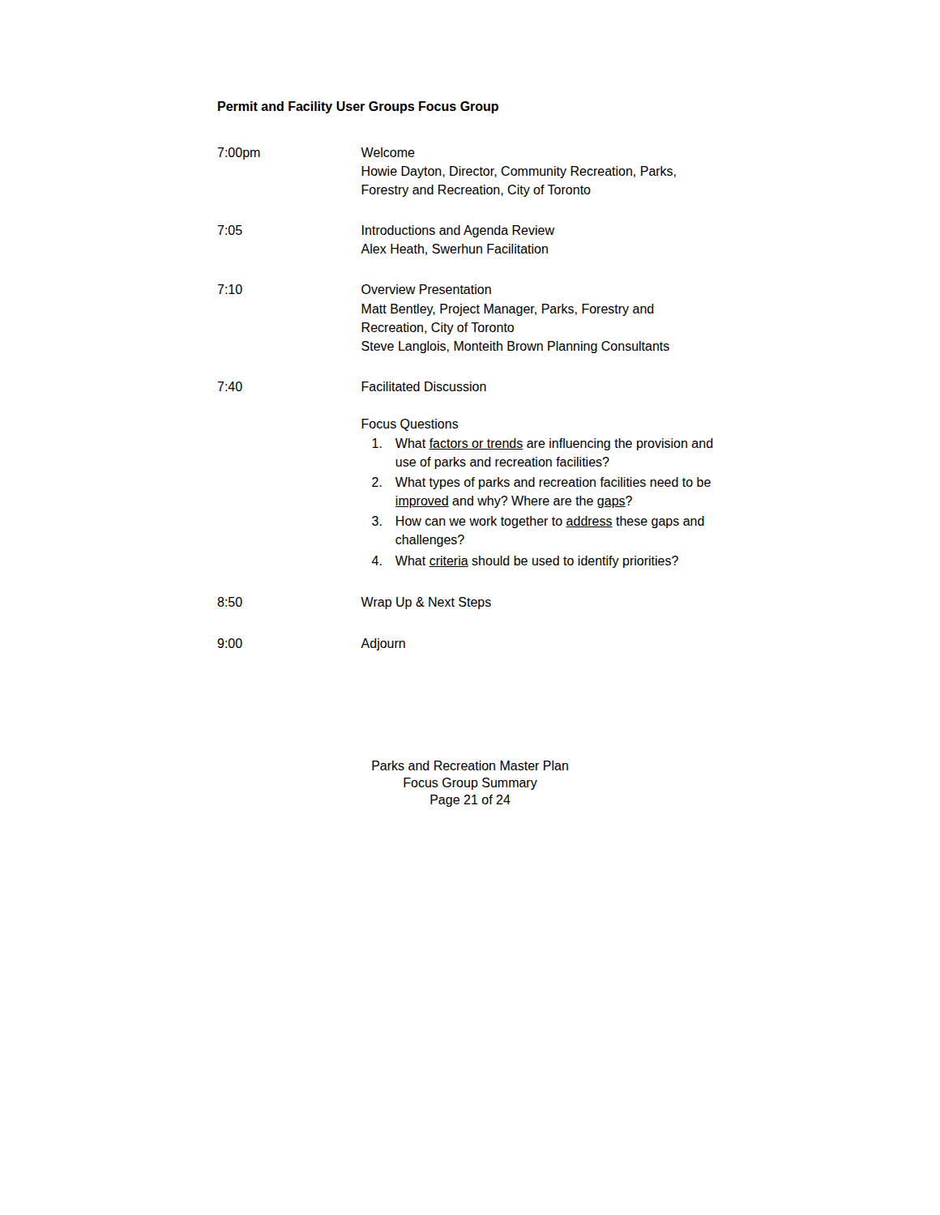Permit and Facility User Groups Focus Group
| 7:00pm | Welcome Howie Dayton, Director, Community Recreation, Parks, Forestry and Recreation, City of Toronto |
| 7:05 | Introductions and Agenda Review Alex Heath, Swerhun Facilitation |
| 7:10 | Overview Presentation Matt Bentley, Project Manager, Parks, Forestry and Recreation, City of Toronto Steve Langlois, Monteith Brown Planning Consultants |
| 7:40 | Facilitated Discussion Focus Questions What factors or trends are influencing the provision and use of parks and recreation facilities? What types of parks and recreation facilities need to be improved and why? Where are the gaps ? How can we work together to address these gaps and challenges? What criteria should be used to identify priorities? |
| 8:50 | Wrap Up & Next Steps |
| 9:00 | Adjourn |
Parks and Recreation Master Plan
Focus Group Summary
Page 21 of 24